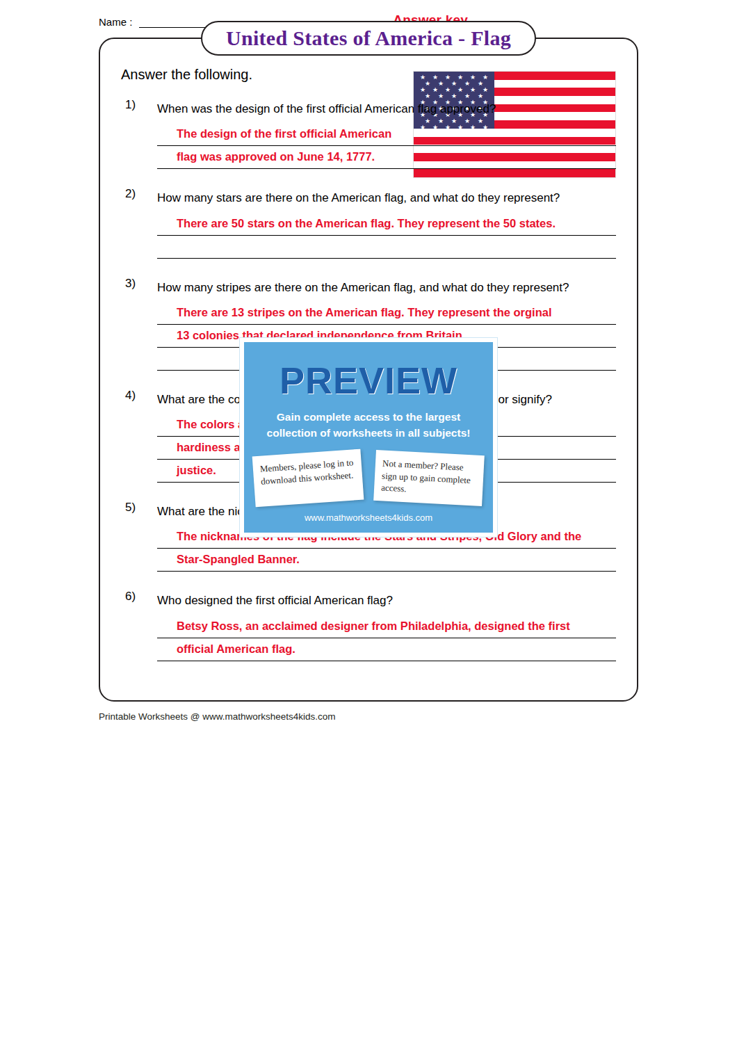Name : Answer key
United States of America - Flag
★★★★★★
★★★★★
★★★★★★
★★★★★
★★★★★★
★★★★★
★★★★★★
★★★★★
★★★★★★
Answer the following.
When was the design of the first official American flag approved?
The design of the first official American
flag was approved on June 14, 1777.
How many stars are there on the American flag, and what do they represent?
There are 50 stars on the American flag. They represent the 50 states.
How many stripes are there on the American flag, and what do they represent?
There are 13 stripes on the American flag. They represent the orginal
13 colonies that declared independence from Britain.
What are the colors of the American flag, and what does each color signify?
The colors are white, red and blue, with white symbolizing
hardiness and valor, red symbolizing perseverance and
justice.
What are the nicknames of the American flag?
The nicknames of the flag include the Stars and Stripes, Old Glory and the
Star-Spangled Banner.
Who designed the first official American flag?
Betsy Ross, an acclaimed designer from Philadelphia, designed the first
official American flag.
PREVIEW
Gain complete access to the largest collection of worksheets in all subjects!
Members, please log in to download this worksheet.
Not a member? Please sign up to gain complete access.
www.mathworksheets4kids.com
Printable Worksheets @ www.mathworksheets4kids.com